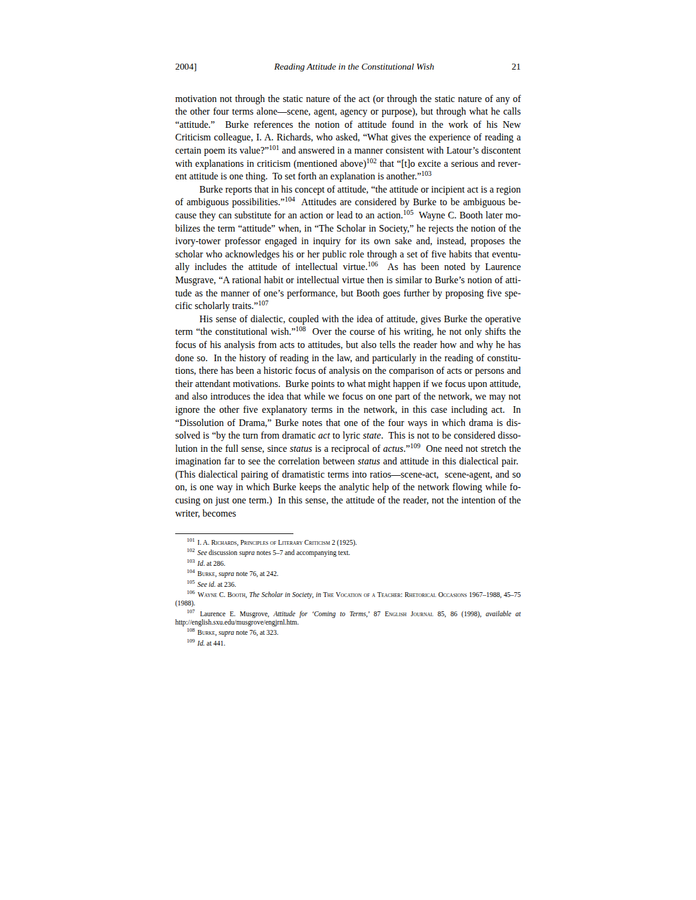2004] Reading Attitude in the Constitutional Wish 21
motivation not through the static nature of the act (or through the static nature of any of the other four terms alone—scene, agent, agency or purpose), but through what he calls “attitude.” Burke references the notion of attitude found in the work of his New Criticism colleague, I. A. Richards, who asked, “What gives the experience of reading a certain poem its value?”101 and answered in a manner consistent with Latour’s discontent with explanations in criticism (mentioned above)102 that “[t]o excite a serious and reverent attitude is one thing. To set forth an explanation is another.”103
Burke reports that in his concept of attitude, “the attitude or incipient act is a region of ambiguous possibilities.”104 Attitudes are considered by Burke to be ambiguous because they can substitute for an action or lead to an action.105 Wayne C. Booth later mobilizes the term “attitude” when, in “The Scholar in Society,” he rejects the notion of the ivory-tower professor engaged in inquiry for its own sake and, instead, proposes the scholar who acknowledges his or her public role through a set of five habits that eventually includes the attitude of intellectual virtue.106 As has been noted by Laurence Musgrave, “A rational habit or intellectual virtue then is similar to Burke’s notion of attitude as the manner of one’s performance, but Booth goes further by proposing five specific scholarly traits.”107
His sense of dialectic, coupled with the idea of attitude, gives Burke the operative term “the constitutional wish.”108 Over the course of his writing, he not only shifts the focus of his analysis from acts to attitudes, but also tells the reader how and why he has done so. In the history of reading in the law, and particularly in the reading of constitutions, there has been a historic focus of analysis on the comparison of acts or persons and their attendant motivations. Burke points to what might happen if we focus upon attitude, and also introduces the idea that while we focus on one part of the network, we may not ignore the other five explanatory terms in the network, in this case including act. In “Dissolution of Drama,” Burke notes that one of the four ways in which drama is dissolved is “by the turn from dramatic act to lyric state. This is not to be considered dissolution in the full sense, since status is a reciprocal of actus.”109 One need not stretch the imagination far to see the correlation between status and attitude in this dialectical pair. (This dialectical pairing of dramatistic terms into ratios—scene-act, scene-agent, and so on, is one way in which Burke keeps the analytic help of the network flowing while focusing on just one term.) In this sense, the attitude of the reader, not the intention of the writer, becomes
101 I. A. Richards, Principles of Literary Criticism 2 (1925).
102 See discussion supra notes 5–7 and accompanying text.
103 Id. at 286.
104 Burke, supra note 76, at 242.
105 See id. at 236.
106 Wayne C. Booth, The Scholar in Society, in The Vocation of a Teacher: Rhetorical Occasions 1967–1988, 45–75 (1988).
107 Laurence E. Musgrove, Attitude for ‘Coming to Terms,’ 87 English Journal 85, 86 (1998), available at http://english.sxu.edu/musgrove/engjrnl.htm.
108 Burke, supra note 76, at 323.
109 Id. at 441.